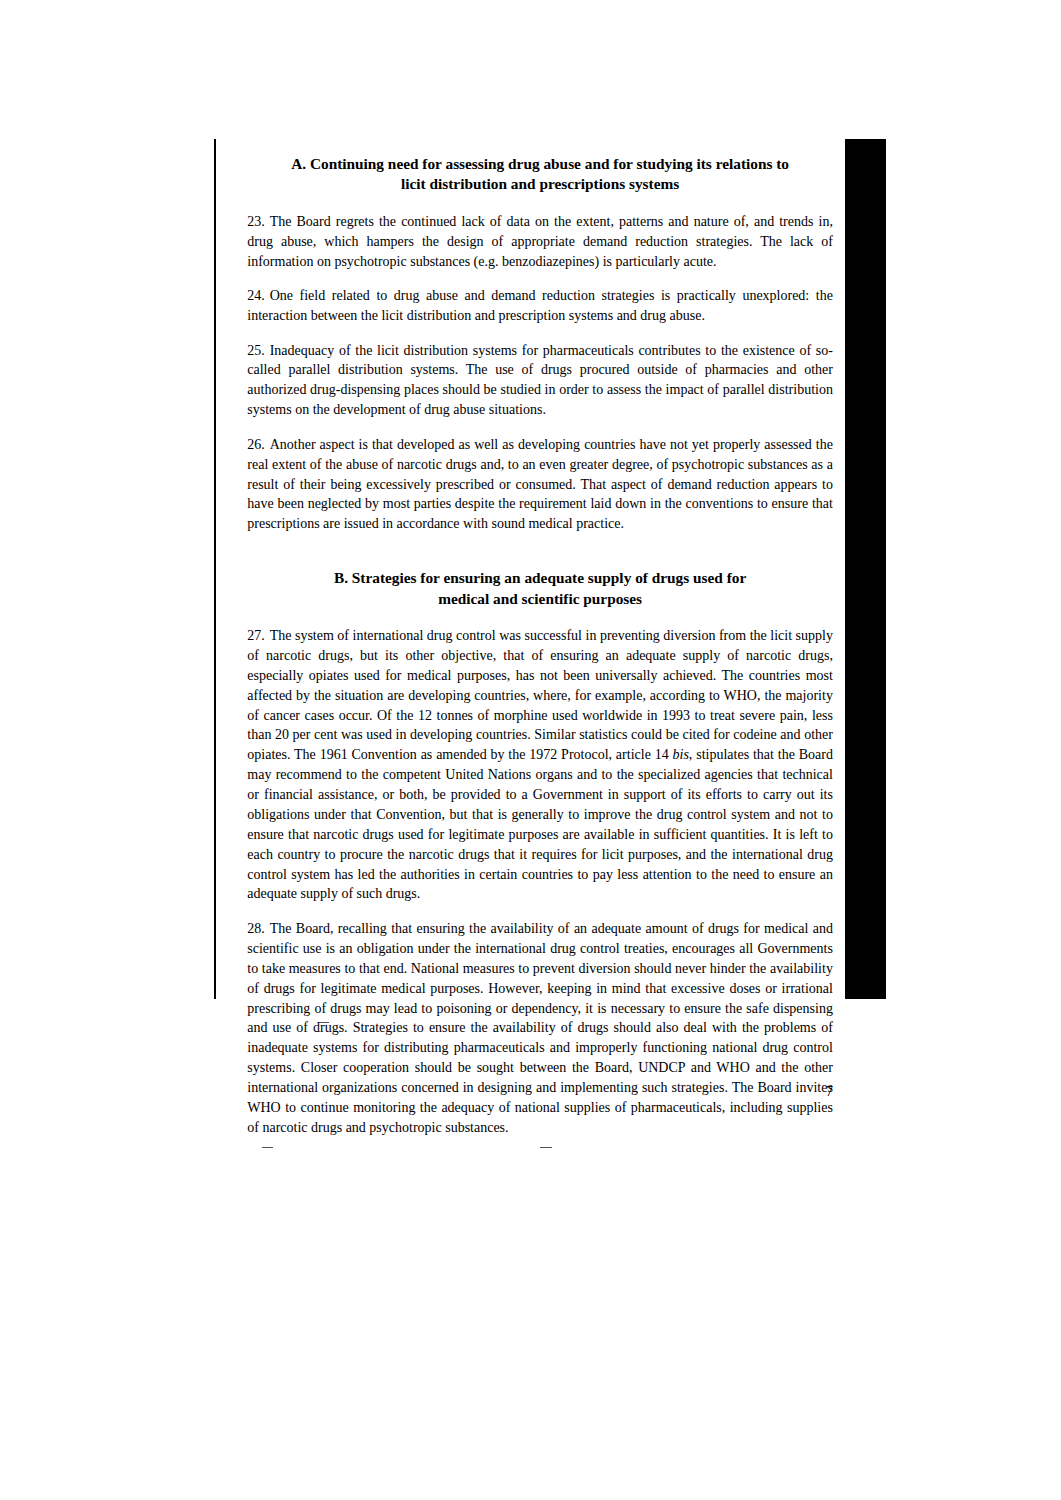A. Continuing need for assessing drug abuse and for studying its relations to
licit distribution and prescriptions systems
23. The Board regrets the continued lack of data on the extent, patterns and nature of, and trends in, drug abuse, which hampers the design of appropriate demand reduction strategies. The lack of information on psychotropic substances (e.g. benzodiazepines) is particularly acute.
24. One field related to drug abuse and demand reduction strategies is practically unexplored: the interaction between the licit distribution and prescription systems and drug abuse.
25. Inadequacy of the licit distribution systems for pharmaceuticals contributes to the existence of so-called parallel distribution systems. The use of drugs procured outside of pharmacies and other authorized drug-dispensing places should be studied in order to assess the impact of parallel distribution systems on the development of drug abuse situations.
26. Another aspect is that developed as well as developing countries have not yet properly assessed the real extent of the abuse of narcotic drugs and, to an even greater degree, of psychotropic substances as a result of their being excessively prescribed or consumed. That aspect of demand reduction appears to have been neglected by most parties despite the requirement laid down in the conventions to ensure that prescriptions are issued in accordance with sound medical practice.
B. Strategies for ensuring an adequate supply of drugs used for
medical and scientific purposes
27. The system of international drug control was successful in preventing diversion from the licit supply of narcotic drugs, but its other objective, that of ensuring an adequate supply of narcotic drugs, especially opiates used for medical purposes, has not been universally achieved. The countries most affected by the situation are developing countries, where, for example, according to WHO, the majority of cancer cases occur. Of the 12 tonnes of morphine used worldwide in 1993 to treat severe pain, less than 20 per cent was used in developing countries. Similar statistics could be cited for codeine and other opiates. The 1961 Convention as amended by the 1972 Protocol, article 14 bis, stipulates that the Board may recommend to the competent United Nations organs and to the specialized agencies that technical or financial assistance, or both, be provided to a Government in support of its efforts to carry out its obligations under that Convention, but that is generally to improve the drug control system and not to ensure that narcotic drugs used for legitimate purposes are available in sufficient quantities. It is left to each country to procure the narcotic drugs that it requires for licit purposes, and the international drug control system has led the authorities in certain countries to pay less attention to the need to ensure an adequate supply of such drugs.
28. The Board, recalling that ensuring the availability of an adequate amount of drugs for medical and scientific use is an obligation under the international drug control treaties, encourages all Governments to take measures to that end. National measures to prevent diversion should never hinder the availability of drugs for legitimate medical purposes. However, keeping in mind that excessive doses or irrational prescribing of drugs may lead to poisoning or dependency, it is necessary to ensure the safe dispensing and use of drugs. Strategies to ensure the availability of drugs should also deal with the problems of inadequate systems for distributing pharmaceuticals and improperly functioning national drug control systems. Closer cooperation should be sought between the Board, UNDCP and WHO and the other international organizations concerned in designing and implementing such strategies. The Board invites WHO to continue monitoring the adequacy of national supplies of pharmaceuticals, including supplies of narcotic drugs and psychotropic substances.
7